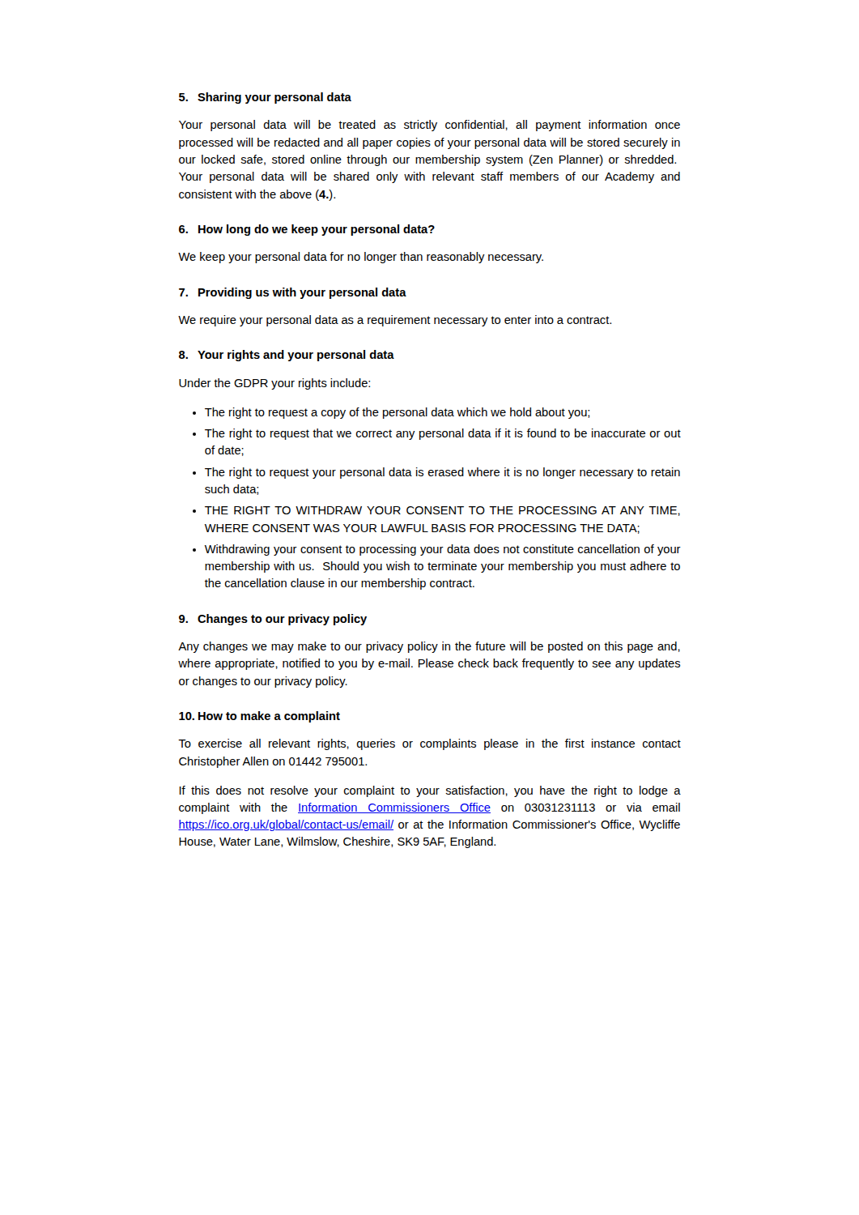5. Sharing your personal data
Your personal data will be treated as strictly confidential, all payment information once processed will be redacted and all paper copies of your personal data will be stored securely in our locked safe, stored online through our membership system (Zen Planner) or shredded. Your personal data will be shared only with relevant staff members of our Academy and consistent with the above (4.).
6. How long do we keep your personal data?
We keep your personal data for no longer than reasonably necessary.
7. Providing us with your personal data
We require your personal data as a requirement necessary to enter into a contract.
8. Your rights and your personal data
Under the GDPR your rights include:
The right to request a copy of the personal data which we hold about you;
The right to request that we correct any personal data if it is found to be inaccurate or out of date;
The right to request your personal data is erased where it is no longer necessary to retain such data;
The right to withdraw your consent to the processing at any time, where consent was your lawful basis for processing the data;
Withdrawing your consent to processing your data does not constitute cancellation of your membership with us. Should you wish to terminate your membership you must adhere to the cancellation clause in our membership contract.
9. Changes to our privacy policy
Any changes we may make to our privacy policy in the future will be posted on this page and, where appropriate, notified to you by e-mail. Please check back frequently to see any updates or changes to our privacy policy.
10. How to make a complaint
To exercise all relevant rights, queries or complaints please in the first instance contact Christopher Allen on 01442 795001.
If this does not resolve your complaint to your satisfaction, you have the right to lodge a complaint with the Information Commissioners Office on 03031231113 or via email https://ico.org.uk/global/contact-us/email/ or at the Information Commissioner's Office, Wycliffe House, Water Lane, Wilmslow, Cheshire, SK9 5AF, England.